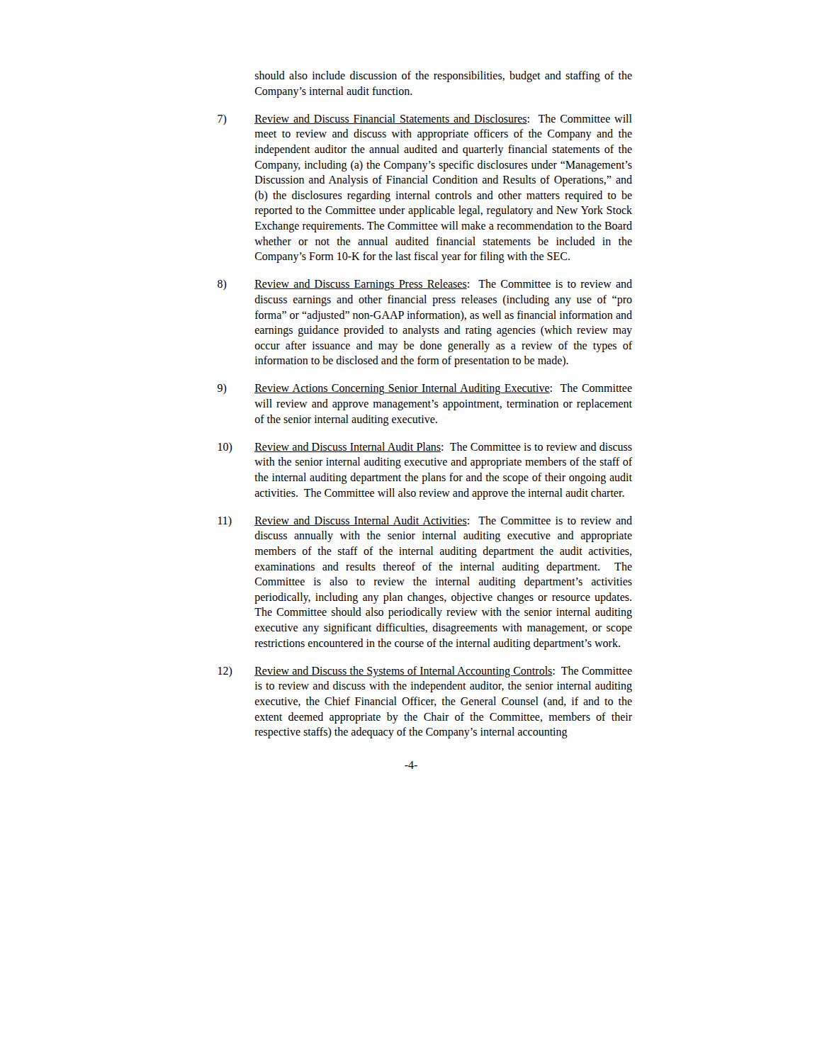should also include discussion of the responsibilities, budget and staffing of the Company’s internal audit function.
7)
Review and Discuss Financial Statements and Disclosures: The Committee will meet to review and discuss with appropriate officers of the Company and the independent auditor the annual audited and quarterly financial statements of the Company, including (a) the Company’s specific disclosures under “Management’s Discussion and Analysis of Financial Condition and Results of Operations,” and (b) the disclosures regarding internal controls and other matters required to be reported to the Committee under applicable legal, regulatory and New York Stock Exchange requirements. The Committee will make a recommendation to the Board whether or not the annual audited financial statements be included in the Company’s Form 10-K for the last fiscal year for filing with the SEC.
8)
Review and Discuss Earnings Press Releases: The Committee is to review and discuss earnings and other financial press releases (including any use of “pro forma” or “adjusted” non-GAAP information), as well as financial information and earnings guidance provided to analysts and rating agencies (which review may occur after issuance and may be done generally as a review of the types of information to be disclosed and the form of presentation to be made).
9)
Review Actions Concerning Senior Internal Auditing Executive: The Committee will review and approve management’s appointment, termination or replacement of the senior internal auditing executive.
10)
Review and Discuss Internal Audit Plans: The Committee is to review and discuss with the senior internal auditing executive and appropriate members of the staff of the internal auditing department the plans for and the scope of their ongoing audit activities. The Committee will also review and approve the internal audit charter.
11)
Review and Discuss Internal Audit Activities: The Committee is to review and discuss annually with the senior internal auditing executive and appropriate members of the staff of the internal auditing department the audit activities, examinations and results thereof of the internal auditing department. The Committee is also to review the internal auditing department’s activities periodically, including any plan changes, objective changes or resource updates. The Committee should also periodically review with the senior internal auditing executive any significant difficulties, disagreements with management, or scope restrictions encountered in the course of the internal auditing department’s work.
12)
Review and Discuss the Systems of Internal Accounting Controls: The Committee is to review and discuss with the independent auditor, the senior internal auditing executive, the Chief Financial Officer, the General Counsel (and, if and to the extent deemed appropriate by the Chair of the Committee, members of their respective staffs) the adequacy of the Company’s internal accounting
-4-